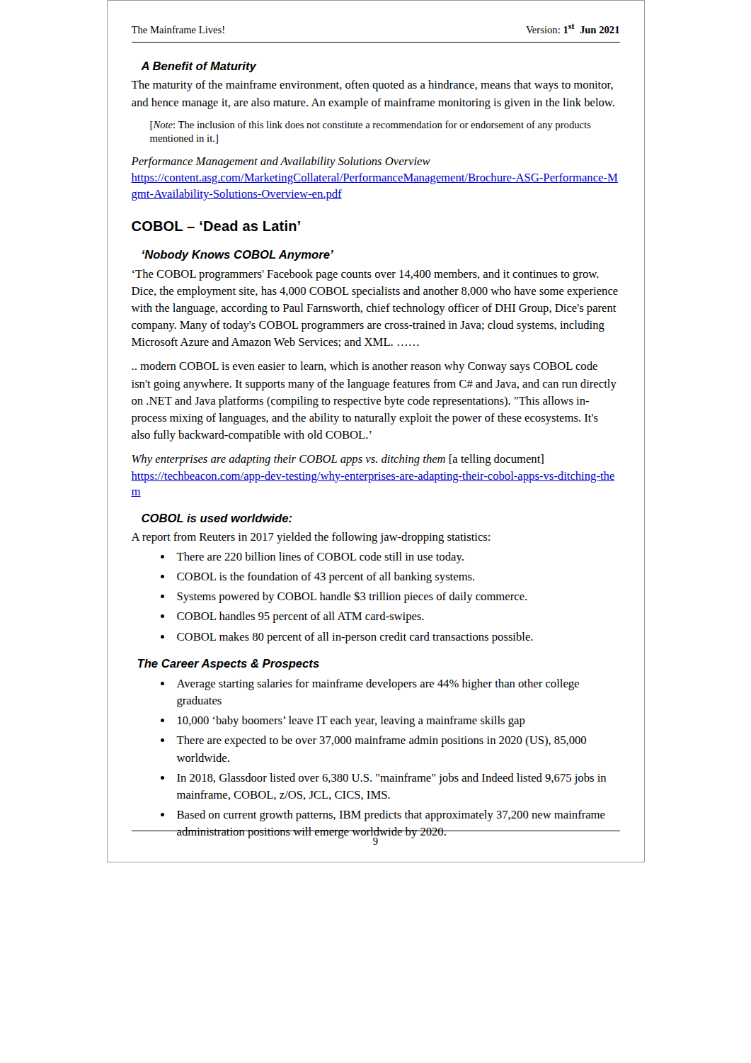The Mainframe Lives! Version: 1st Jun 2021
A Benefit of Maturity
The maturity of the mainframe environment, often quoted as a hindrance, means that ways to monitor, and hence manage it, are also mature. An example of mainframe monitoring is given in the link below.
[Note: The inclusion of this link does not constitute a recommendation for or endorsement of any products mentioned in it.]
Performance Management and Availability Solutions Overview
https://content.asg.com/MarketingCollateral/PerformanceManagement/Brochure-ASG-Performance-Mgmt-Availability-Solutions-Overview-en.pdf
COBOL – ‘Dead as Latin’
‘Nobody Knows COBOL Anymore’
‘The COBOL programmers' Facebook page counts over 14,400 members, and it continues to grow. Dice, the employment site, has 4,000 COBOL specialists and another 8,000 who have some experience with the language, according to Paul Farnsworth, chief technology officer of DHI Group, Dice's parent company. Many of today's COBOL programmers are cross-trained in Java; cloud systems, including Microsoft Azure and Amazon Web Services; and XML. ……
.. modern COBOL is even easier to learn, which is another reason why Conway says COBOL code isn't going anywhere. It supports many of the language features from C# and Java, and can run directly on .NET and Java platforms (compiling to respective byte code representations). "This allows in-process mixing of languages, and the ability to naturally exploit the power of these ecosystems. It's also fully backward-compatible with old COBOL.’
Why enterprises are adapting their COBOL apps vs. ditching them [a telling document]
https://techbeacon.com/app-dev-testing/why-enterprises-are-adapting-their-cobol-apps-vs-ditching-them
COBOL is used worldwide:
A report from Reuters in 2017 yielded the following jaw-dropping statistics:
There are 220 billion lines of COBOL code still in use today.
COBOL is the foundation of 43 percent of all banking systems.
Systems powered by COBOL handle $3 trillion pieces of daily commerce.
COBOL handles 95 percent of all ATM card-swipes.
COBOL makes 80 percent of all in-person credit card transactions possible.
The Career Aspects & Prospects
Average starting salaries for mainframe developers are 44% higher than other college graduates
10,000 ‘baby boomers’ leave IT each year, leaving a mainframe skills gap
There are expected to be over 37,000 mainframe admin positions in 2020 (US), 85,000 worldwide.
In 2018, Glassdoor listed over 6,380 U.S. "mainframe" jobs and Indeed listed 9,675 jobs in mainframe, COBOL, z/OS, JCL, CICS, IMS.
Based on current growth patterns, IBM predicts that approximately 37,200 new mainframe administration positions will emerge worldwide by 2020.
9